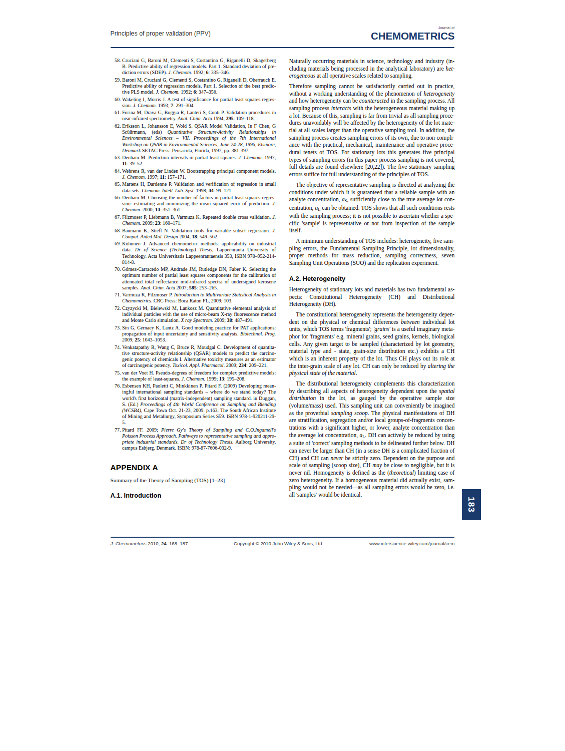Principles of proper validation (PPV)
Journal of CHEMOMETRICS
Cruciani G, Baroni M, Clementi S, Costantino G, Riganelli D, Skagerberg B. Predictive ability of regression models. Part 1. Standard deviation of prediction errors (SDEP). J. Chemom. 1992; 6: 335–346.
Baroni M, Cruciani G, Clementi S, Costantino G, Riganelli D, Oberrauch E. Predictive ability of regression models. Part 1. Selection of the best predictive PLS model. J. Chemom. 1992; 6: 347–356.
Wakeling I, Morris J. A test of significance for partial least squares regression. J. Chemom. 1993; 7: 291–304.
Forina M, Drava G, Boggia R, Lanteri S, Conti P. Validation procedures in near-infrared spectrometry. Anal. Chim. Acta 1994; 295: 109–118.
Eriksson L, Johansson E, Wold S. QSAR Model Validation, In F Chen, G Scüürmann, (eds) Quantitative Structure-Activity Relationships in Environmental Sciences – VII. Proceedings of the 7th International Workshop on QSAR in Environmental Sciences, June 24-28, 1996, Elsinore, Denmark SETAC Press: Pensacola, Florida, 1997; pp. 381-397.
Denham M. Prediction intervals in partial least squares. J. Chemom. 1997; 11: 39–52.
Wehrens R, van der Linden W. Bootstrapping principal component models. J. Chemom. 1997; 11: 157–171.
Martens H, Dardenne P. Validation and verification of regression in small data sets. Chemom. Intell. Lab. Syst. 1998; 44: 99–121.
Denham M. Choosing the number of factors in partial least squares regression: estimating and minimizing the mean squared error of prediction. J. Chemom. 2000; 14: 351–361.
Filzmoser P, Liebmann B, Varmuza K. Repeated double cross validation. J. Chemom. 2009; 23: 160–171.
Baumann K, Stiefl N. Validation tools for variable subset regression. J. Comput. Aided Mol. Design 2004; 18: 549–562.
Kohonen J. Advanced chemometric methods: applicability on industrial data. Dr of Science (Technology) Thesis, Lappeenranta University of Technology. Acta Universitatis Lappeenrantaensis 353, ISBN 978–952-214- 814-8.
Gómez-Carracedo MP, Andrade JM, Rutledge DN, Faber K. Selecting the optimum number of partial least squares components for the calibration of attenuated total reflectance mid-infrared spectra of undersigned kerosene samples. Anal. Chim. Acta 2007; 585: 253–265.
Varmuza K, Filzmoser P. Introduction to Multivariate Statistical Analysis in Chemometrics. CRC Press: Boca Raton FL, 2009; 103.
Czyzycki M, Bielewski M, Lankosz M. Quantitative elemental analysis of individual particles with the use of micro-beam X-ray fluorescence method and Monte Carlo simulation. X ray Spectrom. 2009; 38: 487–491.
Sin G, Gernaey K, Lantz A. Good modeling practice for PAT applications: propagation of input uncertainty and sensitivity analysis. Biotechnol. Prog. 2009; 25: 1043–1053.
Venkatapathy R, Wang C, Bruce R, Moudgal C. Development of quantitative structure-activity relationship (QSAR) models to predict the carcinogenic potency of chemicals I. Alternative toxicity measures as an estimator of carcinogenic potency. Toxicol. Appl. Pharmacol. 2009; 234: 209–221.
van der Voet H. Pseudo-degrees of freedom for complex predictive models: the example of least-squares. J. Chemom. 1999; 13: 195–208.
Esbensen KH, Paoletti C, Minkkinen P. Pitard F. (2009) Developing meaningful international sampling standards – where do we stand today? The world's first horizontal (matrix-independent) sampling standard. in Duggan, S. (Ed.) Proceedings of 4th World Conference on Sampling and Blending (WCSB4), Cape Town Oct. 21-23, 2009. p.163. The South African Institute of Mining and Metallurgy, Symposium Series S59. ISBN 978-1-920211-29-5.
Pitard FF. 2009; Pierre Gy's Theory of Sampling and C.O.Ingamell's Poisson Process Approach. Pathways to representative sampling and appropriate industrial standards. Dr of Technology Thesis. Aalborg University, campus Esbjerg. Denmark. ISBN: 978-87-7606-032-9.
APPENDIX A
Summary of the Theory of Sampling (TOS) [1–23]
A.1. Introduction
Naturally occurring materials in science, technology and industry (including materials being processed in the analytical laboratory) are heterogeneous at all operative scales related to sampling.
Therefore sampling cannot be satisfactorily carried out in practice, without a working understanding of the phenomenon of heterogeneity and how heterogeneity can be counteracted in the sampling process. All sampling process interacts with the heterogeneous material making up a lot. Because of this, sampling is far from trivial as all sampling procedures unavoidably will be affected by the heterogeneity of the lot material at all scales larger than the operative sampling tool. In addition, the sampling process creates sampling errors of its own, due to non-compliance with the practical, mechanical, maintenance and operative procedural tenets of TOS. For stationary lots this generates five principal types of sampling errors (in this paper process sampling is not covered, full details are found elsewhere [20,22]). The five stationary sampling errors suffice for full understanding of the principles of TOS.
The objective of representative sampling is directed at analyzing the conditions under which it is guaranteed that a reliable sample with an analyte concentration, aS, sufficiently close to the true average lot concentration, aL can be obtained. TOS shows that all such conditions rests with the sampling process; it is not possible to ascertain whether a specific 'sample' is representative or not from inspection of the sample itself.
A minimum understanding of TOS includes: heterogeneity, five sampling errors, the Fundamental Sampling Principle, lot dimensionality, proper methods for mass reduction, sampling correctness, seven Sampling Unit Operations (SUO) and the replication experiment.
A.2. Heterogeneity
Heterogeneity of stationary lots and materials has two fundamental aspects: Constitutional Heterogeneity (CH) and Distributional Heterogeneity (DH).
The constitutional heterogeneity represents the heterogeneity dependent on the physical or chemical differences between individual lot units, which TOS terms 'fragments'; 'grains' is a useful imaginary metaphor for 'fragments' e.g. mineral grains, seed grains, kernels, biological cells. Any given target to be sampled (characterized by lot geometry, material type and - state, grain-size distribution etc.) exhibits a CH which is an inherent property of the lot. Thus CH plays out its role at the inter-grain scale of any lot. CH can only be reduced by altering the physical state of the material.
The distributional heterogeneity complements this characterization by describing all aspects of heterogeneity dependent upon the spatial distribution in the lot, as gauged by the operative sample size (volume/mass) used. This sampling unit can conveniently be imagined as the proverbial sampling scoop. The physical manifestations of DH are stratification, segregation and/or local groups-of-fragments concentrations with a significant higher, or lower, analyte concentration than the average lot concentration, aL. DH can actively be reduced by using a suite of 'correct' sampling methods to be delineated further below. DH can never be larger than CH (in a sense DH is a complicated fraction of CH) and CH can never be strictly zero. Dependent on the purpose and scale of sampling (scoop size), CH may be close to negligible, but it is never nil. Homogeneity is defined as the (theoretical) limiting case of zero heterogeneity. If a homogeneous material did actually exist, sampling would not be needed—as all sampling errors would be zero, i.e. all 'samples' would be identical.
183
J. Chemometrics 2010; 24: 168–187
Copyright © 2010 John Wiley & Sons, Ltd.
www.interscience.wiley.com/journal/cem